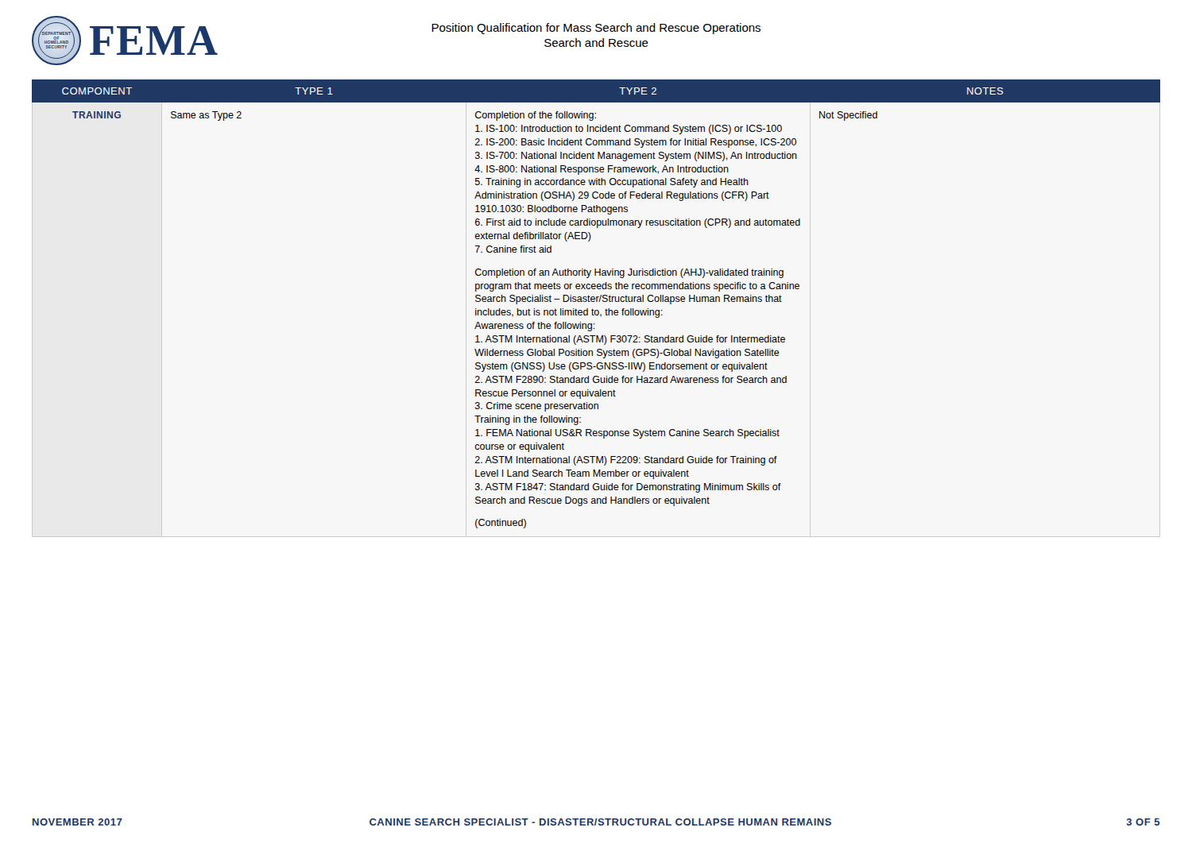DEPARTMENT
OF
HOMELAND
SECURITY
FEMA
Position Qualification for Mass Search and Rescue Operations
Search and Rescue
| COMPONENT | TYPE 1 | TYPE 2 | NOTES |
| --- | --- | --- | --- |
| TRAINING | Same as Type 2 | Completion of the following: 1. IS-100: Introduction to Incident Command System (ICS) or ICS-100 2. IS-200: Basic Incident Command System for Initial Response, ICS-200 3. IS-700: National Incident Management System (NIMS), An Introduction 4. IS-800: National Response Framework, An Introduction 5. Training in accordance with Occupational Safety and Health Administration (OSHA) 29 Code of Federal Regulations (CFR) Part 1910.1030: Bloodborne Pathogens 6. First aid to include cardiopulmonary resuscitation (CPR) and automated external defibrillator (AED) 7. Canine first aid Completion of an Authority Having Jurisdiction (AHJ)-validated training program that meets or exceeds the recommendations specific to a Canine Search Specialist – Disaster/Structural Collapse Human Remains that includes, but is not limited to, the following: Awareness of the following: 1. ASTM International (ASTM) F3072: Standard Guide for Intermediate Wilderness Global Position System (GPS)-Global Navigation Satellite System (GNSS) Use (GPS-GNSS-IIW) Endorsement or equivalent 2. ASTM F2890: Standard Guide for Hazard Awareness for Search and Rescue Personnel or equivalent 3. Crime scene preservation Training in the following: 1. FEMA National US&R Response System Canine Search Specialist course or equivalent 2. ASTM International (ASTM) F2209: Standard Guide for Training of Level I Land Search Team Member or equivalent 3. ASTM F1847: Standard Guide for Demonstrating Minimum Skills of Search and Rescue Dogs and Handlers or equivalent (Continued) | Not Specified |
NOVEMBER 2017
CANINE SEARCH SPECIALIST - DISASTER/STRUCTURAL COLLAPSE HUMAN REMAINS
3 OF 5